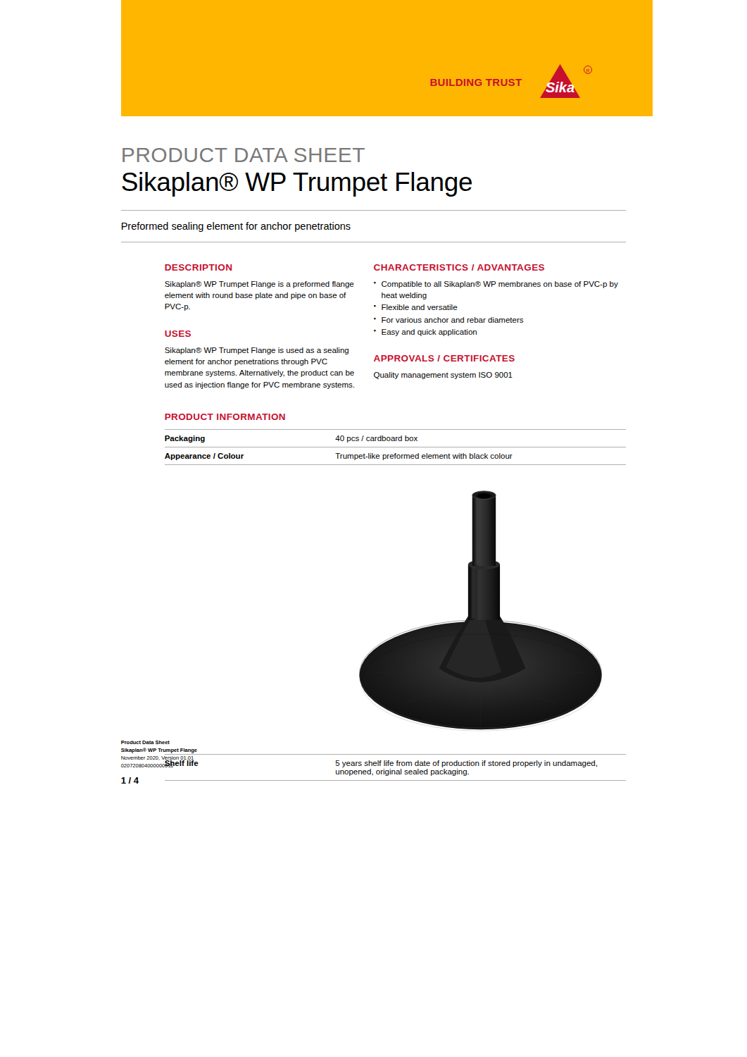BUILDING TRUST
Sika R
PRODUCT DATA SHEET
Sikaplan® WP Trumpet Flange
Preformed sealing element for anchor penetrations
DESCRIPTION
Sikaplan® WP Trumpet Flange is a preformed flange element with round base plate and pipe on base of PVC-p.
USES
Sikaplan® WP Trumpet Flange is used as a sealing element for anchor penetrations through PVC membrane systems. Alternatively, the product can be used as injection flange for PVC membrane systems.
CHARACTERISTICS / ADVANTAGES
Compatible to all Sikaplan® WP membranes on base of PVC-p by heat welding
Flexible and versatile
For various anchor and rebar diameters
Easy and quick application
APPROVALS / CERTIFICATES
Quality management system ISO 9001
PRODUCT INFORMATION
| Packaging | 40 pcs / cardboard box |
| Appearance / Colour | Trumpet-like preformed element with black colour |
| Shelf life | 5 years shelf life from date of production if stored properly in undamaged, unopened, original sealed packaging. |
Product Data Sheet
Sikaplan® WP Trumpet Flange
November 2020, Version 01.01
020720804000000011
1 / 4